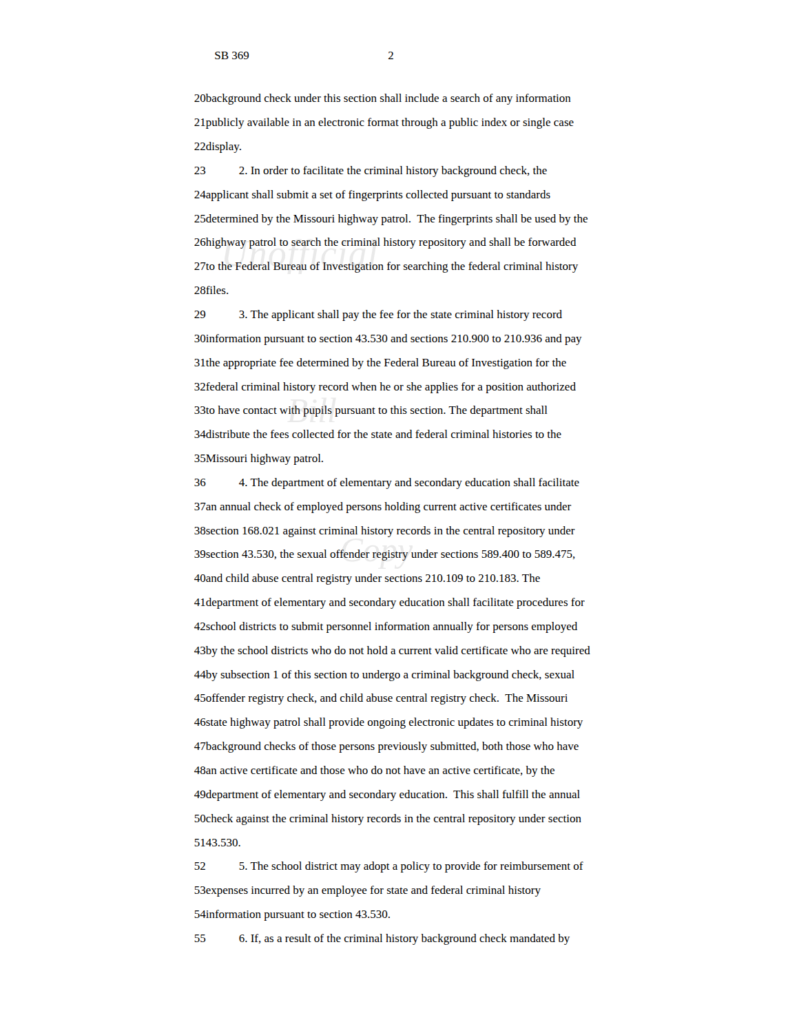Unofficial
Bill
Copy
SB 369 2
| 20 | background check under this section shall include a search of any information |
| 21 | publicly available in an electronic format through a public index or single case |
| 22 | display. |
| 23 | 2. In order to facilitate the criminal history background check, the |
| 24 | applicant shall submit a set of fingerprints collected pursuant to standards |
| 25 | determined by the Missouri highway patrol. The fingerprints shall be used by the |
| 26 | highway patrol to search the criminal history repository and shall be forwarded |
| 27 | to the Federal Bureau of Investigation for searching the federal criminal history |
| 28 | files. |
| 29 | 3. The applicant shall pay the fee for the state criminal history record |
| 30 | information pursuant to section 43.530 and sections 210.900 to 210.936 and pay |
| 31 | the appropriate fee determined by the Federal Bureau of Investigation for the |
| 32 | federal criminal history record when he or she applies for a position authorized |
| 33 | to have contact with pupils pursuant to this section. The department shall |
| 34 | distribute the fees collected for the state and federal criminal histories to the |
| 35 | Missouri highway patrol. |
| 36 | 4. The department of elementary and secondary education shall facilitate |
| 37 | an annual check of employed persons holding current active certificates under |
| 38 | section 168.021 against criminal history records in the central repository under |
| 39 | section 43.530, the sexual offender registry under sections 589.400 to 589.475, |
| 40 | and child abuse central registry under sections 210.109 to 210.183. The |
| 41 | department of elementary and secondary education shall facilitate procedures for |
| 42 | school districts to submit personnel information annually for persons employed |
| 43 | by the school districts who do not hold a current valid certificate who are required |
| 44 | by subsection 1 of this section to undergo a criminal background check, sexual |
| 45 | offender registry check, and child abuse central registry check. The Missouri |
| 46 | state highway patrol shall provide ongoing electronic updates to criminal history |
| 47 | background checks of those persons previously submitted, both those who have |
| 48 | an active certificate and those who do not have an active certificate, by the |
| 49 | department of elementary and secondary education. This shall fulfill the annual |
| 50 | check against the criminal history records in the central repository under section |
| 51 | 43.530. |
| 52 | 5. The school district may adopt a policy to provide for reimbursement of |
| 53 | expenses incurred by an employee for state and federal criminal history |
| 54 | information pursuant to section 43.530. |
| 55 | 6. If, as a result of the criminal history background check mandated by |